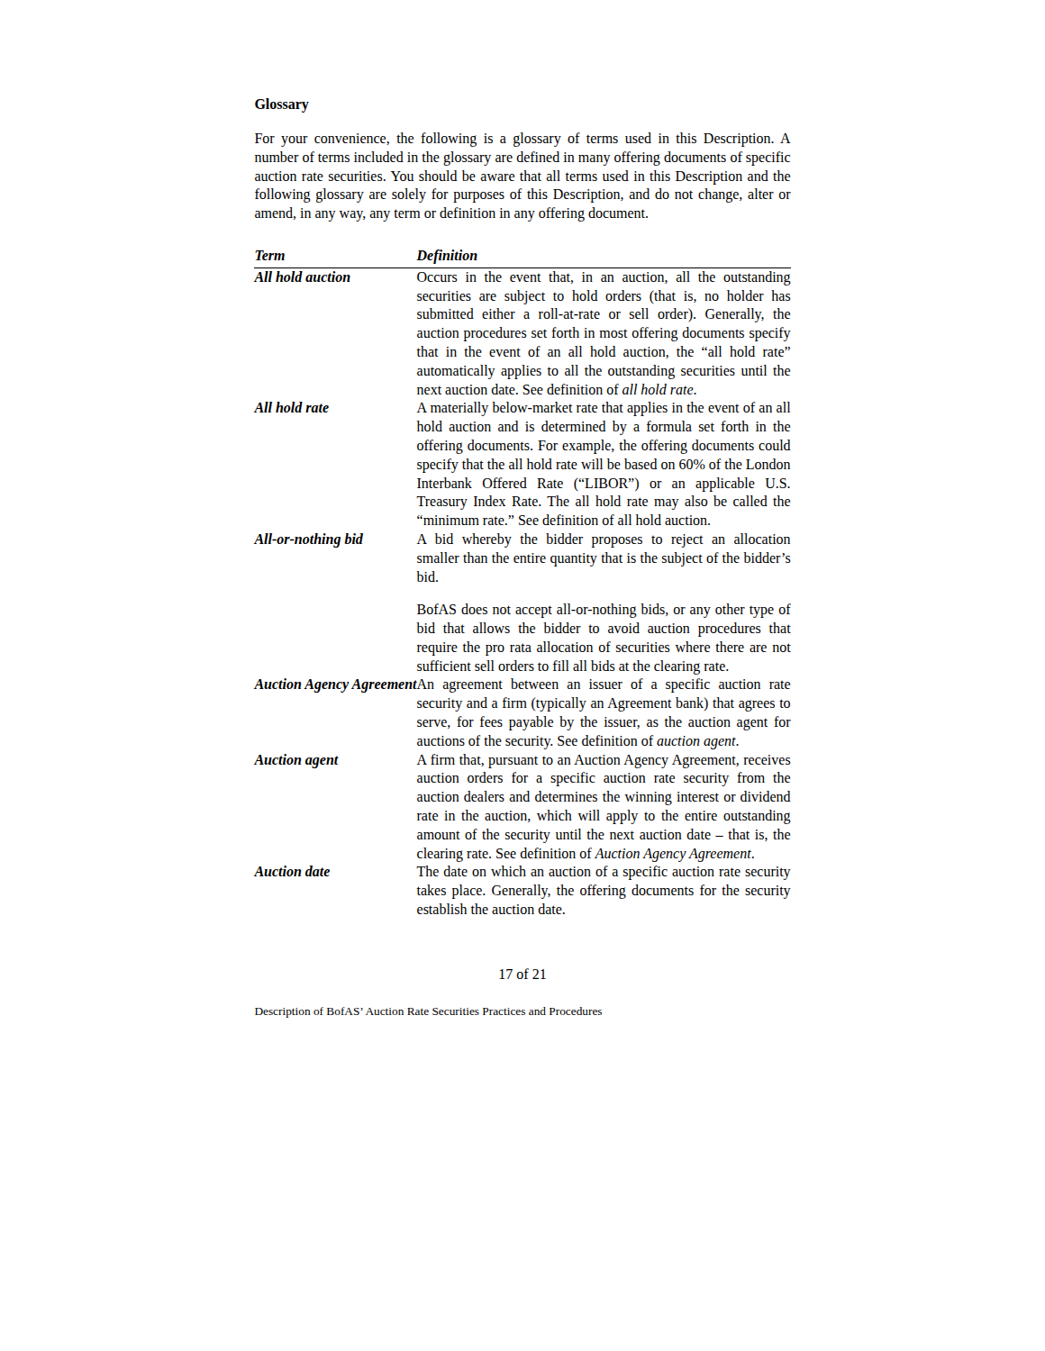Glossary
For your convenience, the following is a glossary of terms used in this Description. A number of terms included in the glossary are defined in many offering documents of specific auction rate securities. You should be aware that all terms used in this Description and the following glossary are solely for purposes of this Description, and do not change, alter or amend, in any way, any term or definition in any offering document.
| Term | Definition |
| --- | --- |
| All hold auction | Occurs in the event that, in an auction, all the outstanding securities are subject to hold orders (that is, no holder has submitted either a roll-at-rate or sell order). Generally, the auction procedures set forth in most offering documents specify that in the event of an all hold auction, the “all hold rate” automatically applies to all the outstanding securities until the next auction date. See definition of all hold rate . |
| All hold rate | A materially below-market rate that applies in the event of an all hold auction and is determined by a formula set forth in the offering documents. For example, the offering documents could specify that the all hold rate will be based on 60% of the London Interbank Offered Rate (“LIBOR”) or an applicable U.S. Treasury Index Rate. The all hold rate may also be called the “minimum rate.” See definition of all hold auction. |
| All-or-nothing bid | A bid whereby the bidder proposes to reject an allocation smaller than the entire quantity that is the subject of the bidder’s bid. BofAS does not accept all-or-nothing bids, or any other type of bid that allows the bidder to avoid auction procedures that require the pro rata allocation of securities where there are not sufficient sell orders to fill all bids at the clearing rate. |
| Auction Agency Agreement | An agreement between an issuer of a specific auction rate security and a firm (typically an Agreement bank) that agrees to serve, for fees payable by the issuer, as the auction agent for auctions of the security. See definition of auction agent . |
| Auction agent | A firm that, pursuant to an Auction Agency Agreement, receives auction orders for a specific auction rate security from the auction dealers and determines the winning interest or dividend rate in the auction, which will apply to the entire outstanding amount of the security until the next auction date – that is, the clearing rate. See definition of Auction Agency Agreement . |
| Auction date | The date on which an auction of a specific auction rate security takes place. Generally, the offering documents for the security establish the auction date. |
17 of 21
Description of BofAS’ Auction Rate Securities Practices and Procedures